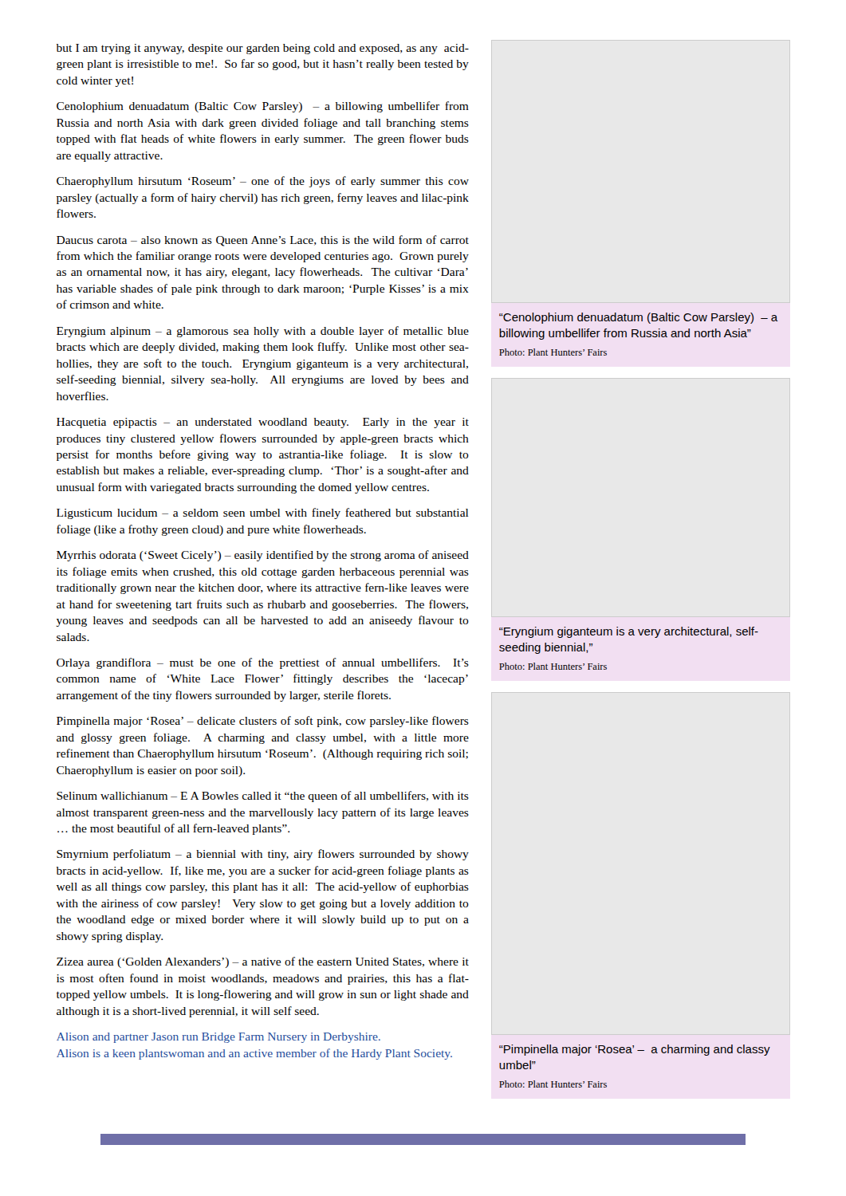but I am trying it anyway, despite our garden being cold and exposed, as any acid-green plant is irresistible to me!. So far so good, but it hasn’t really been tested by cold winter yet!
Cenolophium denuadatum (Baltic Cow Parsley) – a billowing umbellifer from Russia and north Asia with dark green divided foliage and tall branching stems topped with flat heads of white flowers in early summer. The green flower buds are equally attractive.
Chaerophyllum hirsutum ‘Roseum’ – one of the joys of early summer this cow parsley (actually a form of hairy chervil) has rich green, ferny leaves and lilac-pink flowers.
Daucus carota – also known as Queen Anne’s Lace, this is the wild form of carrot from which the familiar orange roots were developed centuries ago. Grown purely as an ornamental now, it has airy, elegant, lacy flowerheads. The cultivar ‘Dara’ has variable shades of pale pink through to dark maroon; ‘Purple Kisses’ is a mix of crimson and white.
Eryngium alpinum – a glamorous sea holly with a double layer of metallic blue bracts which are deeply divided, making them look fluffy. Unlike most other sea-hollies, they are soft to the touch. Eryngium giganteum is a very architectural, self-seeding biennial, silvery sea-holly. All eryngiums are loved by bees and hoverflies.
Hacquetia epipactis – an understated woodland beauty. Early in the year it produces tiny clustered yellow flowers surrounded by apple-green bracts which persist for months before giving way to astrantia-like foliage. It is slow to establish but makes a reliable, ever-spreading clump. ‘Thor’ is a sought-after and unusual form with variegated bracts surrounding the domed yellow centres.
Ligusticum lucidum – a seldom seen umbel with finely feathered but substantial foliage (like a frothy green cloud) and pure white flowerheads.
Myrrhis odorata (‘Sweet Cicely’) – easily identified by the strong aroma of aniseed its foliage emits when crushed, this old cottage garden herbaceous perennial was traditionally grown near the kitchen door, where its attractive fern-like leaves were at hand for sweetening tart fruits such as rhubarb and gooseberries. The flowers, young leaves and seedpods can all be harvested to add an aniseedy flavour to salads.
Orlaya grandiflora – must be one of the prettiest of annual umbellifers. It’s common name of ‘White Lace Flower’ fittingly describes the ‘lacecap’ arrangement of the tiny flowers surrounded by larger, sterile florets.
Pimpinella major ‘Rosea’ – delicate clusters of soft pink, cow parsley-like flowers and glossy green foliage. A charming and classy umbel, with a little more refinement than Chaerophyllum hirsutum ‘Roseum’. (Although requiring rich soil; Chaerophyllum is easier on poor soil).
Selinum wallichianum – E A Bowles called it “the queen of all umbellifers, with its almost transparent green-ness and the marvellously lacy pattern of its large leaves … the most beautiful of all fern-leaved plants”.
Smyrnium perfoliatum – a biennial with tiny, airy flowers surrounded by showy bracts in acid-yellow. If, like me, you are a sucker for acid-green foliage plants as well as all things cow parsley, this plant has it all: The acid-yellow of euphorbias with the airiness of cow parsley! Very slow to get going but a lovely addition to the woodland edge or mixed border where it will slowly build up to put on a showy spring display.
Zizea aurea (‘Golden Alexanders’) – a native of the eastern United States, where it is most often found in moist woodlands, meadows and prairies, this has a flat-topped yellow umbels. It is long-flowering and will grow in sun or light shade and although it is a short-lived perennial, it will self seed.
Alison and partner Jason run Bridge Farm Nursery in Derbyshire.
Alison is a keen plantswoman and an active member of the Hardy Plant Society.
“Cenolophium denuadatum (Baltic Cow Parsley) – a billowing umbellifer from Russia and north Asia”
Photo: Plant Hunters’ Fairs
“Eryngium giganteum is a very architectural, self-seeding biennial,”
Photo: Plant Hunters’ Fairs
“Pimpinella major ‘Rosea’ – a charming and classy umbel”
Photo: Plant Hunters’ Fairs